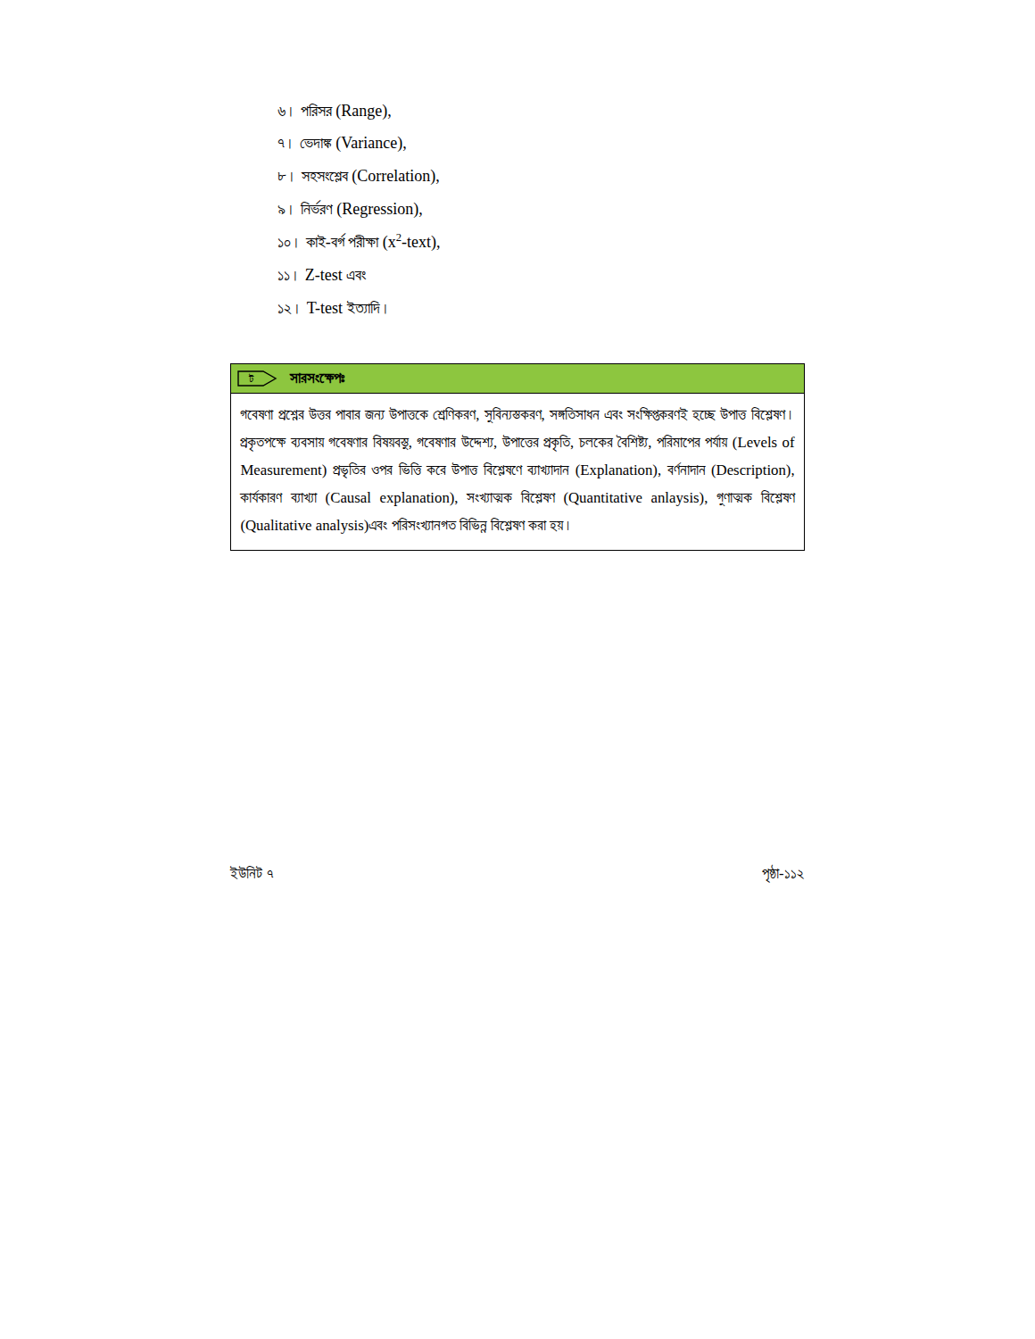৬। পরিসর (Range),
৭। ভেদাঙ্ক (Variance),
৮। সহসংশ্লেব (Correlation),
৯। নির্ভরণ (Regression),
১০। কাই-বর্গ পরীক্ষা (x2-text),
১১। Z-test এবং
১২। T-test ইত্যাদি।
ট সারসংক্ষেপঃ
গবেষণা প্রশ্নের উত্তর পাবার জন্য উপাত্তকে শ্রেণিকরণ, সুবিন্যস্তকরণ, সঙ্গতিসাধন এবং সংক্ষিপ্তকরণই হচ্ছে উপাত্ত বিশ্লেষণ। প্রকৃতপক্ষে ব্যবসায় গবেষণার বিষয়বস্তু, গবেষণার উদ্দেশ্য, উপাত্তের প্রকৃতি, চলকের বৈশিষ্ট্য, পরিমাপের পর্যায় (Levels of Measurement) প্রভৃতির ওপর ভিত্তি করে উপাত্ত বিশ্লেষণে ব্যাখ্যাদান (Explanation), বর্ণনাদান (Description), কার্যকারণ ব্যাখ্যা (Causal explanation), সংখ্যাত্মক বিশ্লেষণ (Quantitative anlaysis), গুণাত্মক বিশ্লেষণ (Qualitative analysis)এবং পরিসংখ্যানগত বিভিন্ন বিশ্লেষণ করা হয়।
ইউনিট ৭ পৃষ্ঠা-১১২